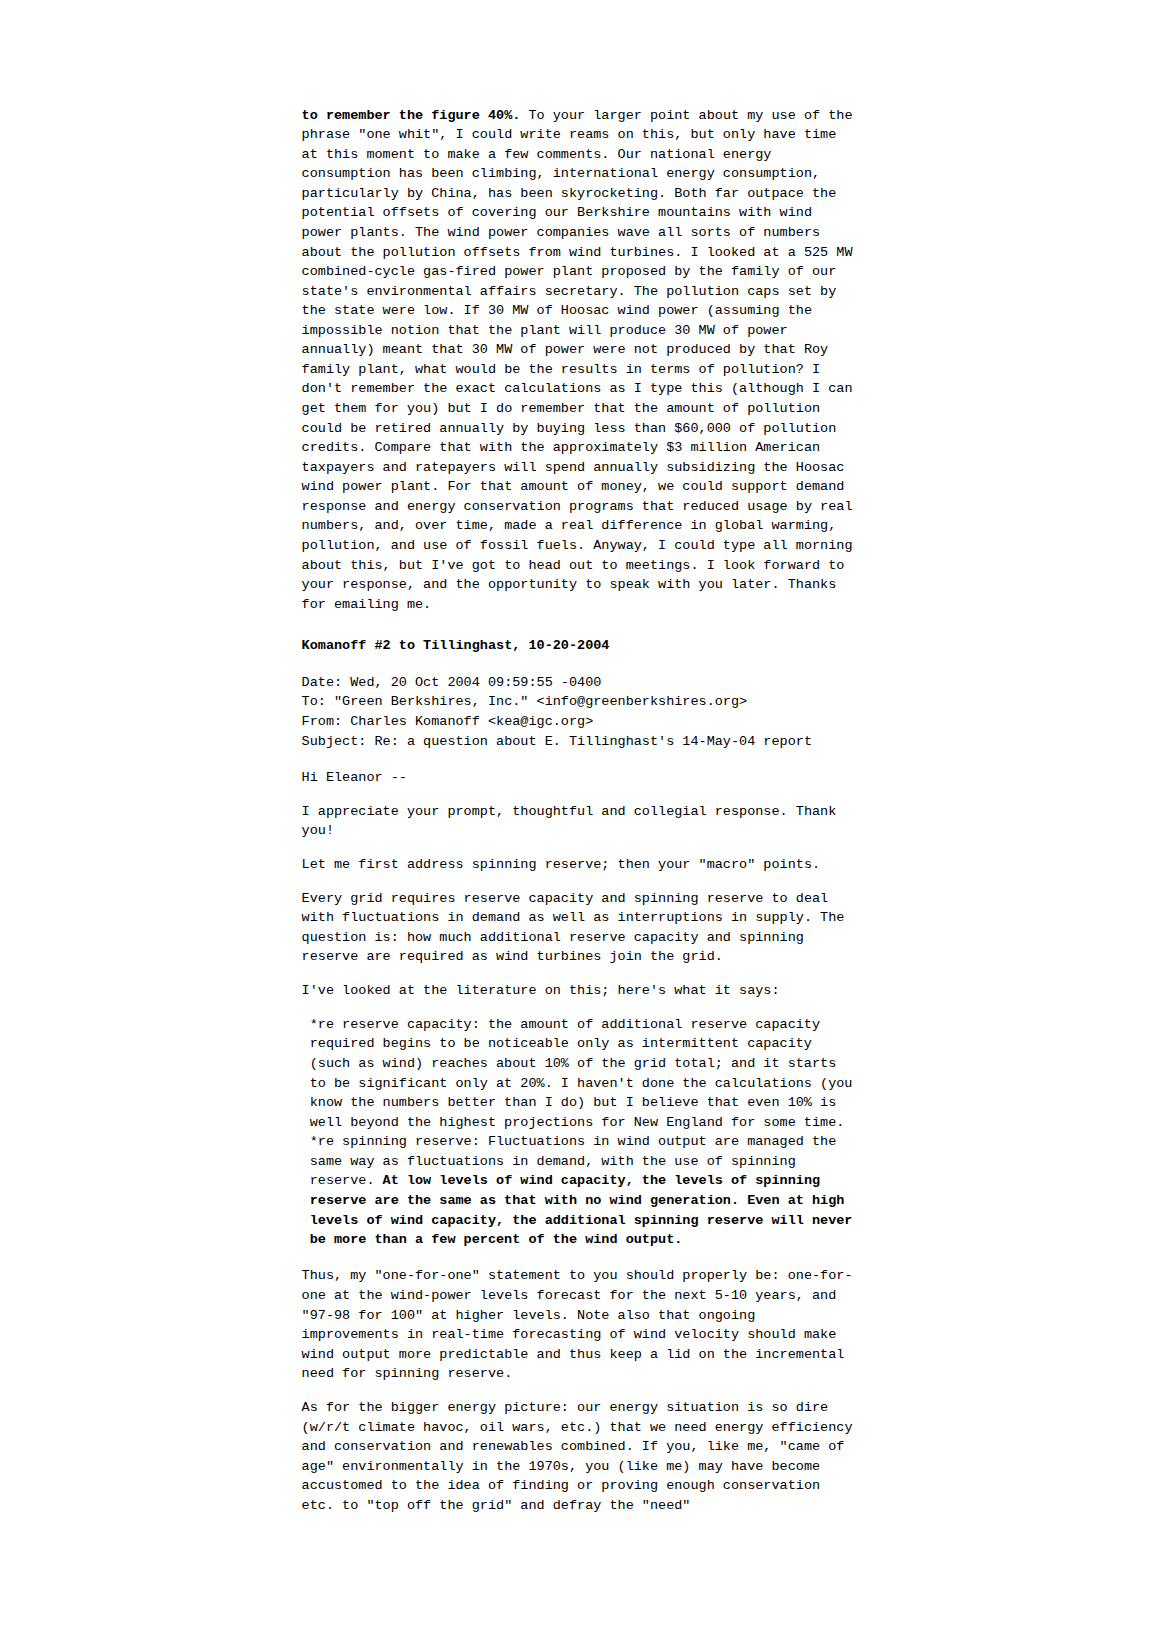to remember the figure 40%. To your larger point about my use of the phrase "one whit", I could write reams on this, but only have time at this moment to make a few comments. Our national energy consumption has been climbing, international energy consumption, particularly by China, has been skyrocketing. Both far outpace the potential offsets of covering our Berkshire mountains with wind power plants. The wind power companies wave all sorts of numbers about the pollution offsets from wind turbines. I looked at a 525 MW combined-cycle gas-fired power plant proposed by the family of our state's environmental affairs secretary. The pollution caps set by the state were low. If 30 MW of Hoosac wind power (assuming the impossible notion that the plant will produce 30 MW of power annually) meant that 30 MW of power were not produced by that Roy family plant, what would be the results in terms of pollution? I don't remember the exact calculations as I type this (although I can get them for you) but I do remember that the amount of pollution could be retired annually by buying less than $60,000 of pollution credits. Compare that with the approximately $3 million American taxpayers and ratepayers will spend annually subsidizing the Hoosac wind power plant. For that amount of money, we could support demand response and energy conservation programs that reduced usage by real numbers, and, over time, made a real difference in global warming, pollution, and use of fossil fuels. Anyway, I could type all morning about this, but I've got to head out to meetings. I look forward to your response, and the opportunity to speak with you later. Thanks for emailing me.
Komanoff #2 to Tillinghast, 10-20-2004
Date: Wed, 20 Oct 2004 09:59:55 -0400
To: "Green Berkshires, Inc." <info@greenberkshires.org>
From: Charles Komanoff <kea@igc.org>
Subject: Re: a question about E. Tillinghast's 14-May-04 report
Hi Eleanor --
I appreciate your prompt, thoughtful and collegial response. Thank you!
Let me first address spinning reserve; then your "macro" points.
Every grid requires reserve capacity and spinning reserve to deal with fluctuations in demand as well as interruptions in supply. The question is: how much additional reserve capacity and spinning reserve are required as wind turbines join the grid.
I've looked at the literature on this; here's what it says:
*re reserve capacity: the amount of additional reserve capacity required begins to be noticeable only as intermittent capacity (such as wind) reaches about 10% of the grid total; and it starts to be significant only at 20%. I haven't done the calculations (you know the numbers better than I do) but I believe that even 10% is well beyond the highest projections for New England for some time.
*re spinning reserve: Fluctuations in wind output are managed the same way as fluctuations in demand, with the use of spinning reserve. At low levels of wind capacity, the levels of spinning reserve are the same as that with no wind generation. Even at high levels of wind capacity, the additional spinning reserve will never be more than a few percent of the wind output.
Thus, my "one-for-one" statement to you should properly be: one-for-one at the wind-power levels forecast for the next 5-10 years, and "97-98 for 100" at higher levels. Note also that ongoing improvements in real-time forecasting of wind velocity should make wind output more predictable and thus keep a lid on the incremental need for spinning reserve.
As for the bigger energy picture: our energy situation is so dire (w/r/t climate havoc, oil wars, etc.) that we need energy efficiency and conservation and renewables combined. If you, like me, "came of age" environmentally in the 1970s, you (like me) may have become accustomed to the idea of finding or proving enough conservation etc. to "top off the grid" and defray the "need"